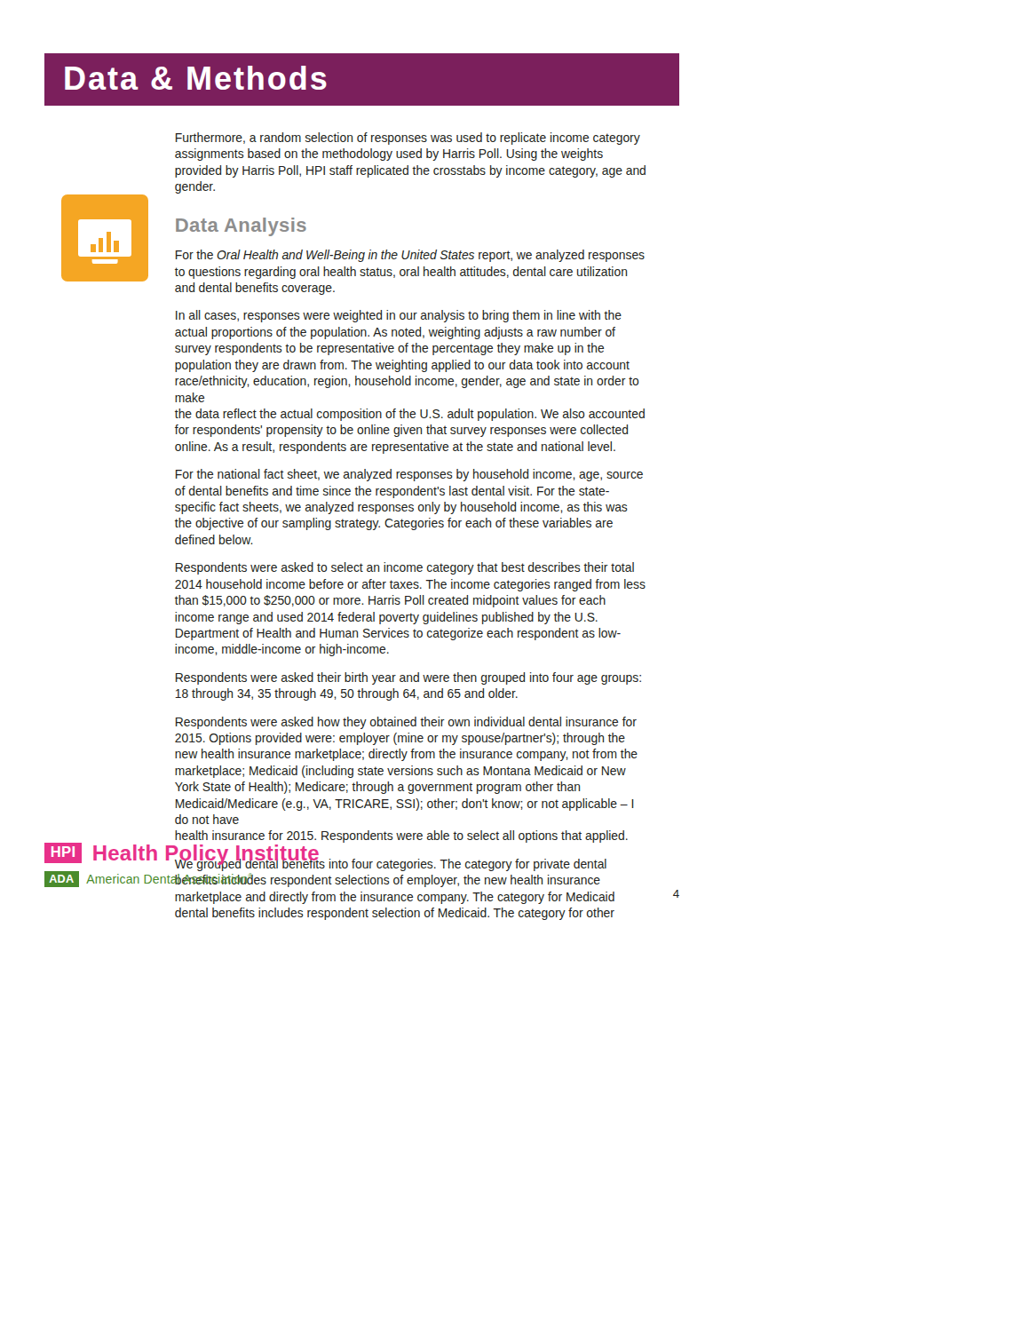Data & Methods
Furthermore, a random selection of responses was used to replicate income category assignments based on the methodology used by Harris Poll. Using the weights provided by Harris Poll, HPI staff replicated the crosstabs by income category, age and gender.
Data Analysis
For the Oral Health and Well-Being in the United States report, we analyzed responses to questions regarding oral health status, oral health attitudes, dental care utilization and dental benefits coverage.
In all cases, responses were weighted in our analysis to bring them in line with the actual proportions of the population. As noted, weighting adjusts a raw number of survey respondents to be representative of the percentage they make up in the population they are drawn from. The weighting applied to our data took into account race/ethnicity, education, region, household income, gender, age and state in order to make the data reflect the actual composition of the U.S. adult population. We also accounted for respondents' propensity to be online given that survey responses were collected online. As a result, respondents are representative at the state and national level.
For the national fact sheet, we analyzed responses by household income, age, source of dental benefits and time since the respondent's last dental visit. For the state-specific fact sheets, we analyzed responses only by household income, as this was the objective of our sampling strategy. Categories for each of these variables are defined below.
Respondents were asked to select an income category that best describes their total 2014 household income before or after taxes. The income categories ranged from less than $15,000 to $250,000 or more. Harris Poll created midpoint values for each income range and used 2014 federal poverty guidelines published by the U.S. Department of Health and Human Services to categorize each respondent as low-income, middle-income or high-income.
Respondents were asked their birth year and were then grouped into four age groups: 18 through 34, 35 through 49, 50 through 64, and 65 and older.
Respondents were asked how they obtained their own individual dental insurance for 2015. Options provided were: employer (mine or my spouse/partner's); through the new health insurance marketplace; directly from the insurance company, not from the marketplace; Medicaid (including state versions such as Montana Medicaid or New York State of Health); Medicare; through a government program other than Medicaid/Medicare (e.g., VA, TRICARE, SSI); other; don't know; or not applicable – I do not have health insurance for 2015. Respondents were able to select all options that applied.
We grouped dental benefits into four categories. The category for private dental benefits includes respondent selections of employer, the new health insurance marketplace and directly from the insurance company. The category for Medicaid dental benefits includes respondent selection of Medicaid. The category for other
HPI Health Policy Institute
ADA American Dental Association®
4